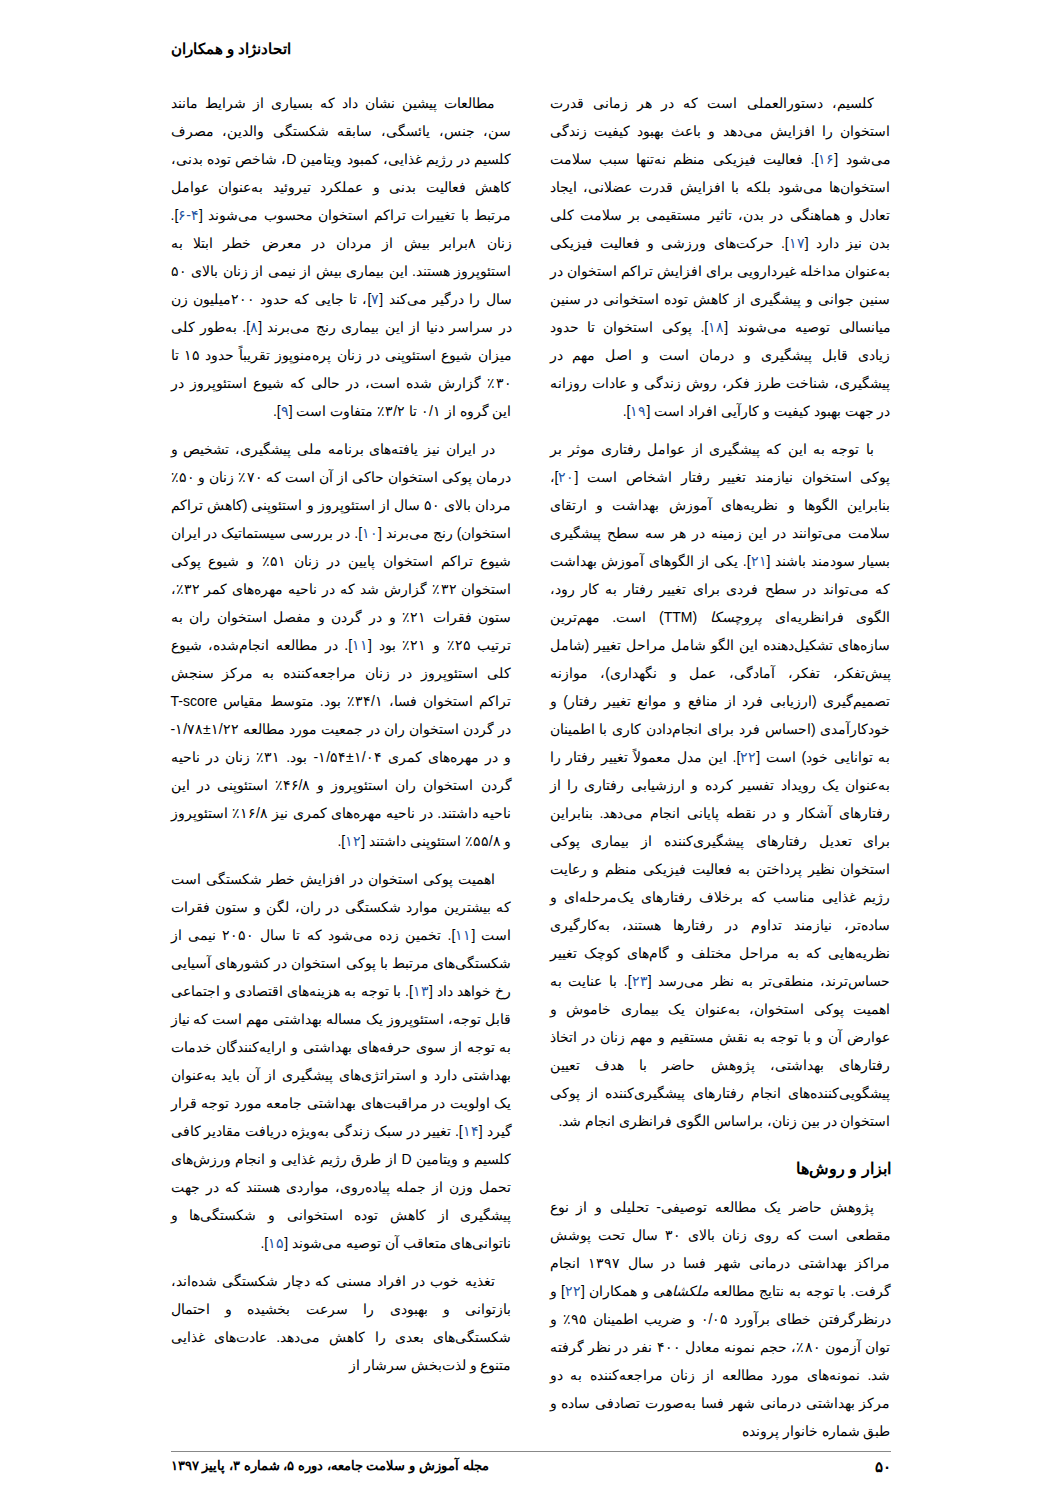اتحادنژاد و همکاران
کلسیم، دستورالعملی است که در هر زمانی قدرت استخوان را افزایش می‌دهد و باعث بهبود کیفیت زندگی می‌شود [۱۶]. فعالیت فیزیکی منظم نه‌تنها سبب سلامت استخوان‌ها می‌شود بلکه با افزایش قدرت عضلانی، ایجاد تعادل و هماهنگی در بدن، تاثیر مستقیمی بر سلامت کلی بدن نیز دارد [۱۷]. حرکت‌های ورزشی و فعالیت فیزیکی به‌عنوان مداخله غیردارویی برای افزایش تراکم استخوان در سنین جوانی و پیشگیری از کاهش توده استخوانی در سنین میانسالی توصیه می‌شوند [۱۸]. پوکی استخوان تا حدود زیادی قابل پیشگیری و درمان است و اصل مهم در پیشگیری، شناخت طرز فکر، روش زندگی و عادات روزانه در جهت بهبود کیفیت و کارآیی افراد است [۱۹].
با توجه به این که پیشگیری از عوامل رفتاری موثر بر پوکی استخوان نیازمند تغییر رفتار اشخاص است [۲۰]، بنابراین الگوها و نظریه‌های آموزش بهداشت و ارتقای سلامت می‌توانند در این زمینه در هر سه سطح پیشگیری بسیار سودمند باشند [۲۱]. یکی از الگوهای آموزش بهداشت که می‌تواند در سطح فردی برای تغییر رفتار به کار رود، الگوی فرانظریه‌ای پروچسکا (TTM) است. مهم‌ترین سازه‌های تشکیل‌دهنده این الگو شامل مراحل تغییر (شامل پیش‌تفکر، تفکر، آمادگی، عمل و نگهداری)، موازنه تصمیم‌گیری (ارزیابی فرد از منافع و موانع تغییر رفتار) و خودکارآمدی (احساس فرد برای انجام‌دادن کاری با اطمینان به توانایی خود) است [۲۲]. این مدل معمولاً تغییر رفتار را به‌عنوان یک رویداد تفسیر کرده و ارزشیابی رفتاری را از رفتارهای آشکار و در نقطه پایانی انجام می‌دهد. بنابراین برای تعدیل رفتارهای پیشگیری‌کننده از بیماری پوکی استخوان نظیر پرداختن به فعالیت فیزیکی منظم و رعایت رژیم غذایی مناسب که برخلاف رفتارهای یک‌مرحله‌ای و ساده‌تر، نیازمند تداوم در رفتارها هستند، به‌کارگیری نظریه‌هایی که به مراحل مختلف و گام‌های کوچک تغییر حساس‌ترند، منطقی‌تر به نظر می‌رسد [۲۳]. با عنایت به اهمیت پوکی استخوان، به‌عنوان یک بیماری خاموش و عوارض آن و با توجه به نقش مستقیم و مهم زنان در اتخاذ رفتارهای بهداشتی، پژوهش حاضر با هدف تعیین پیشگویی‌کننده‌های انجام رفتارهای پیشگیری‌کننده از پوکی استخوان در بین زنان، براساس الگوی فرانظری انجام شد.
ابزار و روش‌ها
پژوهش حاضر یک مطالعه توصیفی- تحلیلی و از نوع مقطعی است که روی زنان بالای ۳۰ سال تحت پوشش مراکز بهداشتی درمانی شهر فسا در سال ۱۳۹۷ انجام گرفت. با توجه به نتایج مطالعه ملکشاهی و همکاران [۲۲] و درنظرگرفتن خطای برآورد ۰/۰۵ و ضریب اطمینان ۹۵٪ و توان آزمون ۸۰٪، حجم نمونه معادل ۴۰۰ نفر در نظر گرفته شد. نمونه‌های مورد مطالعه از زنان مراجعه‌کننده به دو مرکز بهداشتی درمانی شهر فسا به‌صورت تصادفی ساده و طبق شماره خانوار پرونده
مطالعات پیشین نشان داد که بسیاری از شرایط مانند سن، جنس، یائسگی، سابقه شکستگی والدین، مصرف کلسیم در رژیم غذایی، کمبود ویتامین D، شاخص توده بدنی، کاهش فعالیت بدنی و عملکرد تیروئید به‌عنوان عوامل مرتبط با تغییرات تراکم استخوان محسوب می‌شوند [۴-۶]. زنان ۸برابر بیش از مردان در معرض خطر ابتلا به استئوپروز هستند. این بیماری بیش از نیمی از زنان بالای ۵۰ سال را درگیر می‌کند [۷]، تا جایی که حدود ۲۰۰میلیون زن در سراسر دنیا از این بیماری رنج می‌برند [۸]. به‌طور کلی میزان شیوع استئوپنی در زنان پره‌منوپوز تقریباً حدود ۱۵ تا ۳۰٪ گزارش شده است، در حالی که شیوع استئوپروز در این گروه از ۰/۱ تا ۳/۲٪ متفاوت است [۹].
در ایران نیز یافته‌های برنامه ملی پیشگیری، تشخیص و درمان پوکی استخوان حاکی از آن است که ۷۰٪ زنان و ۵۰٪ مردان بالای ۵۰ سال از استئوپروز و استئوپنی (کاهش تراکم استخوان) رنج می‌برند [۱۰]. در بررسی سیستماتیک در ایران شیوع تراکم استخوان پایین در زنان ۵۱٪ و شیوع پوکی استخوان ۳۲٪ گزارش شد که در ناحیه مهره‌های کمر ۳۲٪، ستون فقرات ۲۱٪ و در گردن و مفصل استخوان ران به ترتیب ۲۵٪ و ۲۱٪ بود [۱۱]. در مطالعه انجام‌شده، شیوع کلی استئوپروز در زنان مراجعه‌کننده به مرکز سنجش تراکم استخوان فسا، ۳۴/۱٪ بود. متوسط مقیاس T-score در گردن استخوان ران در جمعیت مورد مطالعه ۱/۲۲±۱/۷۸- و در مهره‌های کمری ۱/۰۴±۱/۵۴- بود. ۳۱٪ زنان در ناحیه گردن استخوان ران استئوپروز و ۴۶/۸٪ استئوپنی در این ناحیه داشتند. در ناحیه مهره‌های کمری نیز ۱۶/۸٪ استئوپروز و ۵۵/۸٪ استئوپنی داشتند [۱۲].
اهمیت پوکی استخوان در افزایش خطر شکستگی است که بیشترین موارد شکستگی در ران، لگن و ستون فقرات است [۱۱]. تخمین زده می‌شود که تا سال ۲۰۵۰ نیمی از شکستگی‌های مرتبط با پوکی استخوان در کشورهای آسیایی رخ خواهد داد [۱۳]. با توجه به هزینه‌های اقتصادی و اجتماعی قابل توجه، استئوپروز یک مساله بهداشتی مهم است که نیاز به توجه از سوی حرفه‌های بهداشتی و ارایه‌کنندگان خدمات بهداشتی دارد و استراتژی‌های پیشگیری از آن باید به‌عنوان یک اولویت در مراقبت‌های بهداشتی جامعه مورد توجه قرار گیرد [۱۴]. تغییر در سبک زندگی به‌ویژه دریافت مقادیر کافی کلسیم و ویتامین D از طرق رژیم غذایی و انجام ورزش‌های تحمل وزن از جمله پیاده‌روی، مواردی هستند که در جهت پیشگیری از کاهش توده استخوانی و شکستگی‌ها و ناتوانی‌های متعاقب آن توصیه می‌شوند [۱۵].
تغذیه خوب در افراد مسنی که دچار شکستگی شده‌اند، بازتوانی و بهبودی را سرعت بخشیده و احتمال شکستگی‌های بعدی را کاهش می‌دهد. عادت‌های غذایی متنوع و لذت‌بخش سرشار از
۵۰ مجله آموزش و سلامت جامعه، دوره ۵، شماره ۳، پاییز ۱۳۹۷